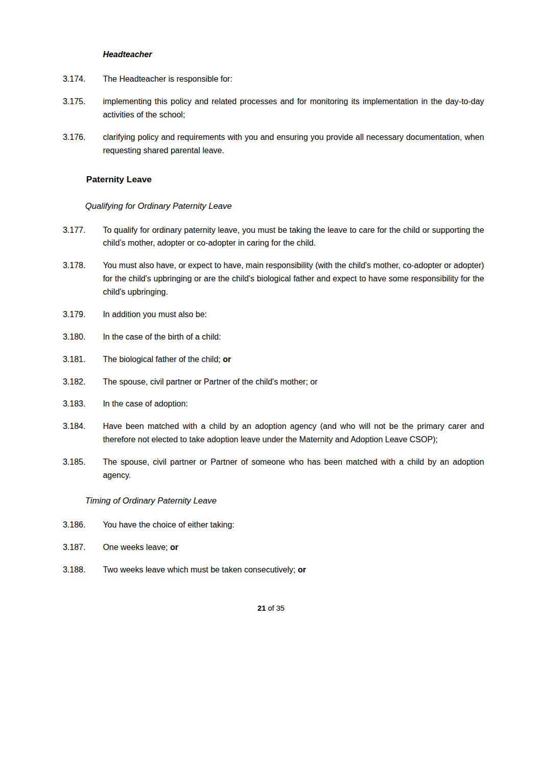Headteacher
3.174.
The Headteacher is responsible for:
3.175.
implementing this policy and related processes and for monitoring its implementation in the day-to-day activities of the school;
3.176.
clarifying policy and requirements with you and ensuring you provide all necessary documentation, when requesting shared parental leave.
Paternity Leave
Qualifying for Ordinary Paternity Leave
3.177.
To qualify for ordinary paternity leave, you must be taking the leave to care for the child or supporting the child’s mother, adopter or co-adopter in caring for the child.
3.178.
You must also have, or expect to have, main responsibility (with the child's mother, co-adopter or adopter) for the child's upbringing or are the child's biological father and expect to have some responsibility for the child's upbringing.
3.179.
In addition you must also be:
3.180.
In the case of the birth of a child:
3.181.
The biological father of the child; or
3.182.
The spouse, civil partner or Partner of the child's mother; or
3.183.
In the case of adoption:
3.184.
Have been matched with a child by an adoption agency (and who will not be the primary carer and therefore not elected to take adoption leave under the Maternity and Adoption Leave CSOP);
3.185.
The spouse, civil partner or Partner of someone who has been matched with a child by an adoption agency.
Timing of Ordinary Paternity Leave
3.186.
You have the choice of either taking:
3.187.
One weeks leave; or
3.188.
Two weeks leave which must be taken consecutively; or
21 of 35